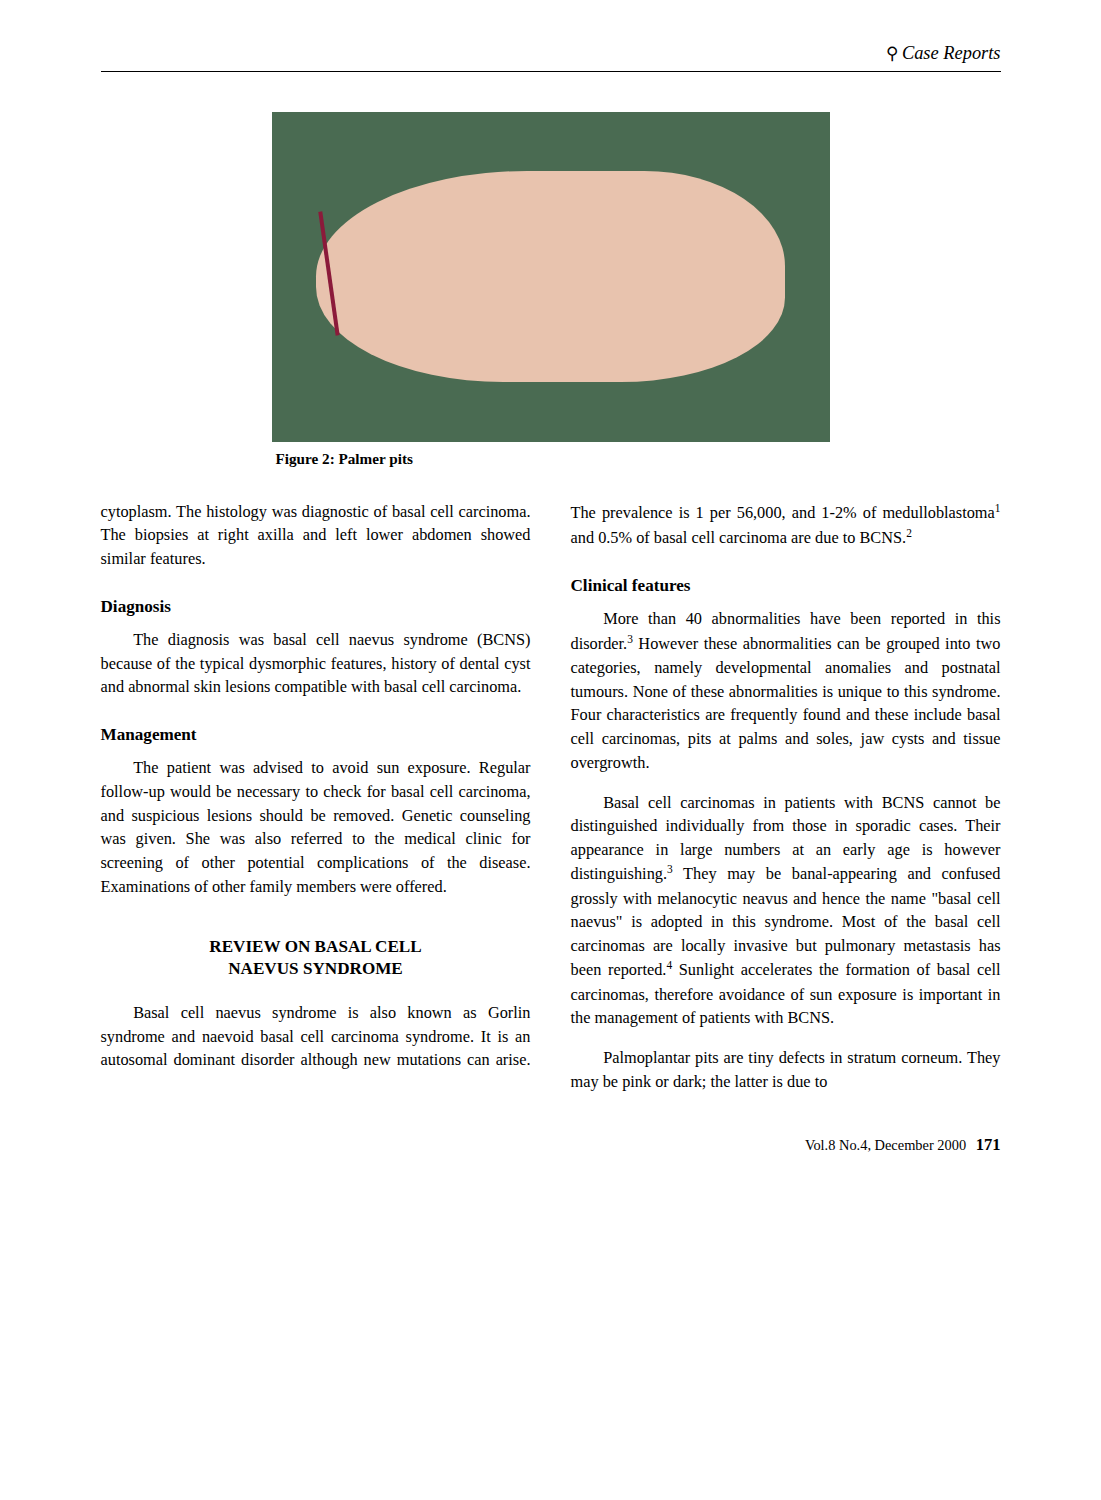⚲Case Reports
Figure 2: Palmer pits
cytoplasm. The histology was diagnostic of basal cell carcinoma. The biopsies at right axilla and left lower abdomen showed similar features.
Diagnosis
The diagnosis was basal cell naevus syndrome (BCNS) because of the typical dysmorphic features, history of dental cyst and abnormal skin lesions compatible with basal cell carcinoma.
Management
The patient was advised to avoid sun exposure. Regular follow-up would be necessary to check for basal cell carcinoma, and suspicious lesions should be removed. Genetic counseling was given. She was also referred to the medical clinic for screening of other potential complications of the disease. Examinations of other family members were offered.
REVIEW ON BASAL CELL
NAEVUS SYNDROME
Basal cell naevus syndrome is also known as Gorlin syndrome and naevoid basal cell carcinoma syndrome. It is an autosomal dominant disorder although new mutations can arise. The prevalence is 1 per 56,000, and 1-2% of medulloblastoma1 and 0.5% of basal cell carcinoma are due to BCNS.2
Clinical features
More than 40 abnormalities have been reported in this disorder.3 However these abnormalities can be grouped into two categories, namely developmental anomalies and postnatal tumours. None of these abnormalities is unique to this syndrome. Four characteristics are frequently found and these include basal cell carcinomas, pits at palms and soles, jaw cysts and tissue overgrowth.
Basal cell carcinomas in patients with BCNS cannot be distinguished individually from those in sporadic cases. Their appearance in large numbers at an early age is however distinguishing.3 They may be banal-appearing and confused grossly with melanocytic neavus and hence the name "basal cell naevus" is adopted in this syndrome. Most of the basal cell carcinomas are locally invasive but pulmonary metastasis has been reported.4 Sunlight accelerates the formation of basal cell carcinomas, therefore avoidance of sun exposure is important in the management of patients with BCNS.
Palmoplantar pits are tiny defects in stratum corneum. They may be pink or dark; the latter is due to
Vol.8 No.4, December 2000 171